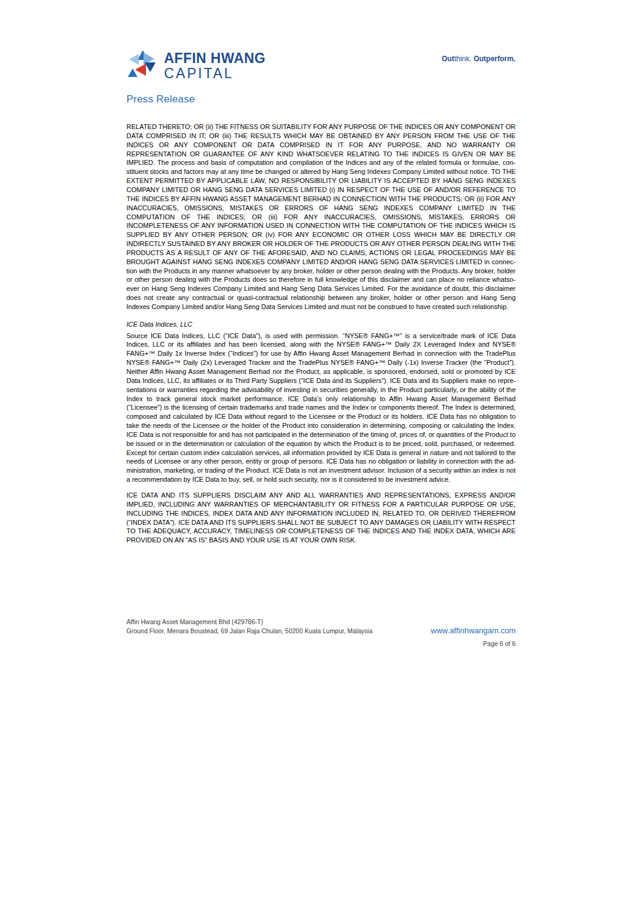AFFIN HWANG CAPITAL
Outthink. Outperform.
Press Release
RELATED THERETO; OR (ii) THE FITNESS OR SUITABILITY FOR ANY PURPOSE OF THE INDICES OR ANY COMPONENT OR DATA COMPRISED IN IT; OR (iii) THE RESULTS WHICH MAY BE OBTAINED BY ANY PERSON FROM THE USE OF THE INDICES OR ANY COMPONENT OR DATA COMPRISED IN IT FOR ANY PURPOSE, AND NO WARRANTY OR REPRESENTATION OR GUARANTEE OF ANY KIND WHATSOEVER RELATING TO THE INDICES IS GIVEN OR MAY BE IMPLIED. The process and basis of computation and compilation of the Indices and any of the related formula or formulae, constituent stocks and factors may at any time be changed or altered by Hang Seng Indexes Company Limited without notice. TO THE EXTENT PERMITTED BY APPLICABLE LAW, NO RESPONSIBILITY OR LIABILITY IS ACCEPTED BY HANG SENG INDEXES COMPANY LIMITED OR HANG SENG DATA SERVICES LIMITED (i) IN RESPECT OF THE USE OF AND/OR REFERENCE TO THE INDICES BY AFFIN HWANG ASSET MANAGEMENT BERHAD IN CONNECTION WITH THE PRODUCTS; OR (ii) FOR ANY INACCURACIES, OMISSIONS, MISTAKES OR ERRORS OF HANG SENG INDEXES COMPANY LIMITED IN THE COMPUTATION OF THE INDICES; OR (iii) FOR ANY INACCURACIES, OMISSIONS, MISTAKES, ERRORS OR INCOMPLETENESS OF ANY INFORMATION USED IN CONNECTION WITH THE COMPUTATION OF THE INDICES WHICH IS SUPPLIED BY ANY OTHER PERSON; OR (iv) FOR ANY ECONOMIC OR OTHER LOSS WHICH MAY BE DIRECTLY OR INDIRECTLY SUSTAINED BY ANY BROKER OR HOLDER OF THE PRODUCTS OR ANY OTHER PERSON DEALING WITH THE PRODUCTS AS A RESULT OF ANY OF THE AFORESAID, AND NO CLAIMS, ACTIONS OR LEGAL PROCEEDINGS MAY BE BROUGHT AGAINST HANG SENG INDEXES COMPANY LIMITED AND/OR HANG SENG DATA SERVICES LIMITED in connection with the Products in any manner whatsoever by any broker, holder or other person dealing with the Products. Any broker, holder or other person dealing with the Products does so therefore in full knowledge of this disclaimer and can place no reliance whatsoever on Hang Seng Indexes Company Limited and Hang Seng Data Services Limited. For the avoidance of doubt, this disclaimer does not create any contractual or quasi-contractual relationship between any broker, holder or other person and Hang Seng Indexes Company Limited and/or Hang Seng Data Services Limited and must not be construed to have created such relationship.
ICE Data Indices, LLC
Source ICE Data Indices, LLC (“ICE Data”), is used with permission. “NYSE® FANG+™” is a service/trade mark of ICE Data Indices, LLC or its affiliates and has been licensed, along with the NYSE® FANG+™ Daily 2X Leveraged Index and NYSE® FANG+™ Daily 1x Inverse Index (“Indices”) for use by Affin Hwang Asset Management Berhad in connection with the TradePlus NYSE® FANG+™ Daily (2x) Leveraged Tracker and the TradePlus NYSE® FANG+™ Daily (-1x) Inverse Tracker (the “Product”). Neither Affin Hwang Asset Management Berhad nor the Product, as applicable, is sponsored, endorsed, sold or promoted by ICE Data Indices, LLC, its affiliates or its Third Party Suppliers (“ICE Data and its Suppliers”). ICE Data and its Suppliers make no representations or warranties regarding the advisability of investing in securities generally, in the Product particularly, or the ability of the Index to track general stock market performance. ICE Data’s only relationship to Affin Hwang Asset Management Berhad (“Licensee”) is the licensing of certain trademarks and trade names and the Index or components thereof. The Index is determined, composed and calculated by ICE Data without regard to the Licensee or the Product or its holders. ICE Data has no obligation to take the needs of the Licensee or the holder of the Product into consideration in determining, composing or calculating the Index. ICE Data is not responsible for and has not participated in the determination of the timing of, prices of, or quantities of the Product to be issued or in the determination or calculation of the equation by which the Product is to be priced, sold, purchased, or redeemed. Except for certain custom index calculation services, all information provided by ICE Data is general in nature and not tailored to the needs of Licensee or any other person, entity or group of persons. ICE Data has no obligation or liability in connection with the administration, marketing, or trading of the Product. ICE Data is not an investment advisor. Inclusion of a security within an index is not a recommendation by ICE Data to buy, sell, or hold such security, nor is it considered to be investment advice.
ICE DATA AND ITS SUPPLIERS DISCLAIM ANY AND ALL WARRANTIES AND REPRESENTATIONS, EXPRESS AND/OR IMPLIED, INCLUDING ANY WARRANTIES OF MERCHANTABILITY OR FITNESS FOR A PARTICULAR PURPOSE OR USE, INCLUDING THE INDICES, INDEX DATA AND ANY INFORMATION INCLUDED IN, RELATED TO, OR DERIVED THEREFROM (“INDEX DATA”). ICE DATA AND ITS SUPPLIERS SHALL NOT BE SUBJECT TO ANY DAMAGES OR LIABILITY WITH RESPECT TO THE ADEQUACY, ACCURACY, TIMELINESS OR COMPLETENESS OF THE INDICES AND THE INDEX DATA, WHICH ARE PROVIDED ON AN “AS IS” BASIS AND YOUR USE IS AT YOUR OWN RISK.
Affin Hwang Asset Management Bhd (429786-T)
Ground Floor, Menara Boustead, 69 Jalan Raja Chulan, 50200 Kuala Lumpur, Malaysia
www.affinhwangam.com
Page 6 of 6